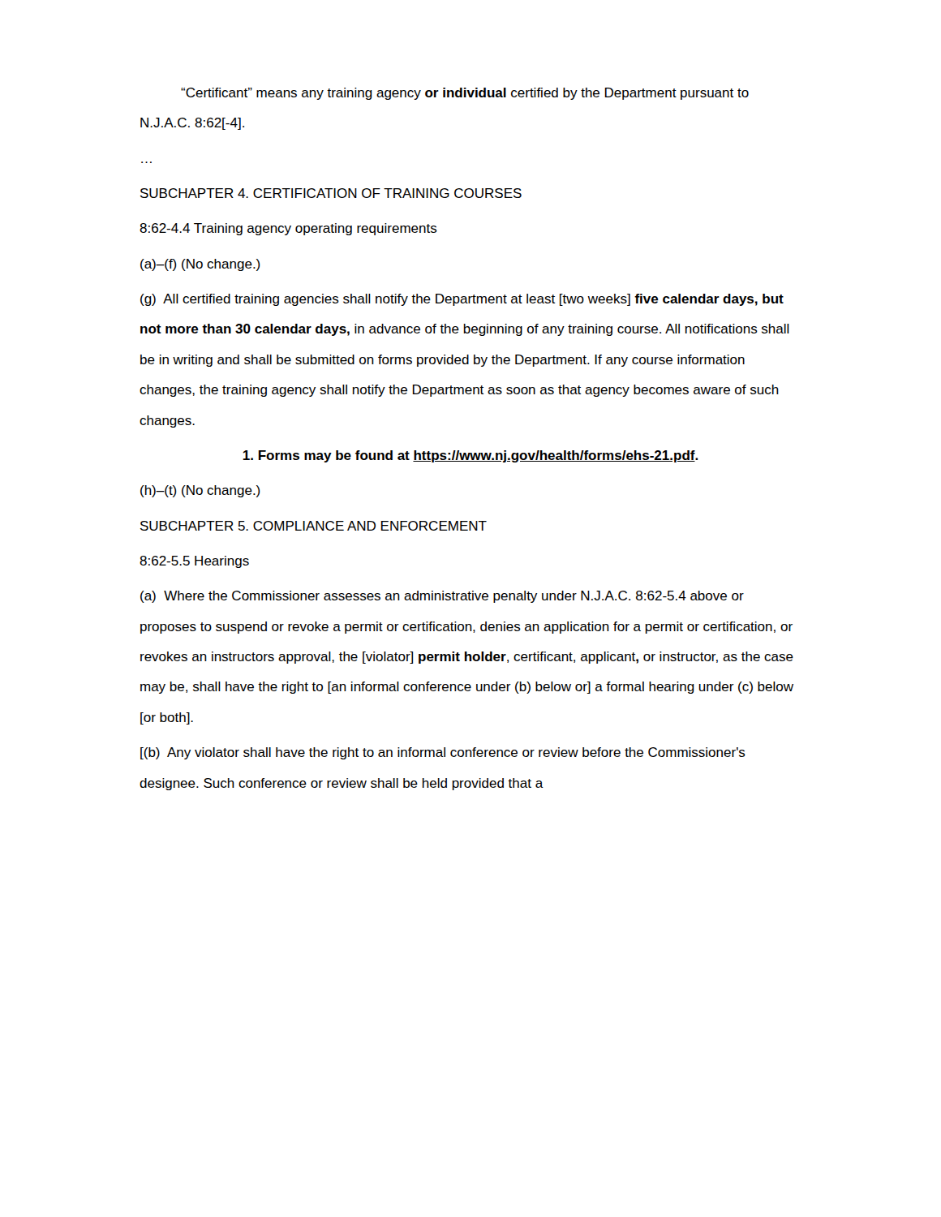“Certificant” means any training agency or individual certified by the Department pursuant to N.J.A.C. 8:62[-4].
…
SUBCHAPTER 4. CERTIFICATION OF TRAINING COURSES
8:62-4.4 Training agency operating requirements
(a)–(f) (No change.)
(g) All certified training agencies shall notify the Department at least [two weeks] five calendar days, but not more than 30 calendar days, in advance of the beginning of any training course. All notifications shall be in writing and shall be submitted on forms provided by the Department. If any course information changes, the training agency shall notify the Department as soon as that agency becomes aware of such changes.
1. Forms may be found at https://www.nj.gov/health/forms/ehs-21.pdf.
(h)–(t) (No change.)
SUBCHAPTER 5. COMPLIANCE AND ENFORCEMENT
8:62-5.5 Hearings
(a) Where the Commissioner assesses an administrative penalty under N.J.A.C. 8:62-5.4 above or proposes to suspend or revoke a permit or certification, denies an application for a permit or certification, or revokes an instructors approval, the [violator] permit holder, certificant, applicant, or instructor, as the case may be, shall have the right to [an informal conference under (b) below or] a formal hearing under (c) below [or both].
[(b) Any violator shall have the right to an informal conference or review before the Commissioner's designee. Such conference or review shall be held provided that a